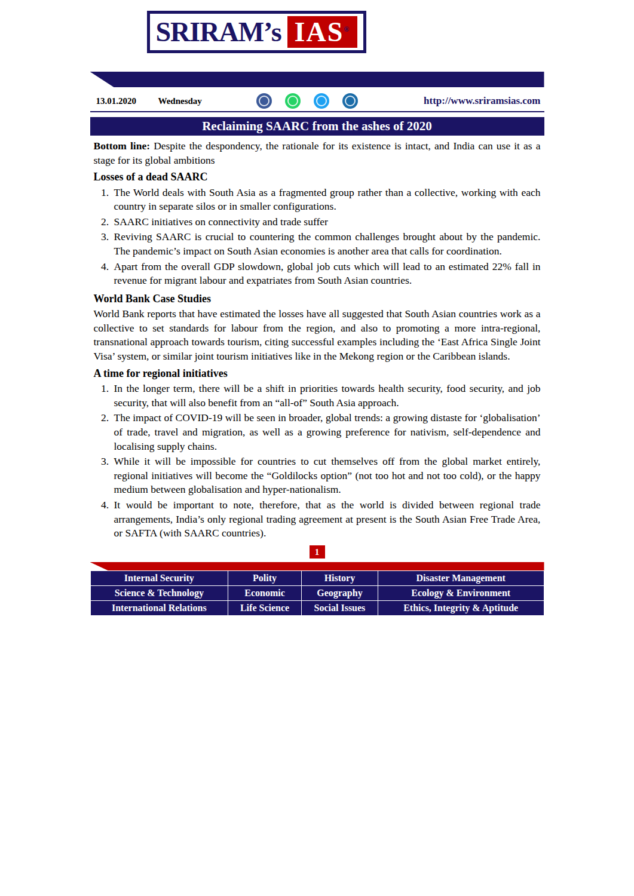SRIRAM’s IAS®
13.01.2020 Wednesday http://www.sriramsias.com
Reclaiming SAARC from the ashes of 2020
Bottom line: Despite the despondency, the rationale for its existence is intact, and India can use it as a stage for its global ambitions
Losses of a dead SAARC
The World deals with South Asia as a fragmented group rather than a collective, working with each country in separate silos or in smaller configurations.
SAARC initiatives on connectivity and trade suffer
Reviving SAARC is crucial to countering the common challenges brought about by the pandemic. The pandemic’s impact on South Asian economies is another area that calls for coordination.
Apart from the overall GDP slowdown, global job cuts which will lead to an estimated 22% fall in revenue for migrant labour and expatriates from South Asian countries.
World Bank Case Studies
World Bank reports that have estimated the losses have all suggested that South Asian countries work as a collective to set standards for labour from the region, and also to promoting a more intra-regional, transnational approach towards tourism, citing successful examples including the ‘East Africa Single Joint Visa’ system, or similar joint tourism initiatives like in the Mekong region or the Caribbean islands.
A time for regional initiatives
In the longer term, there will be a shift in priorities towards health security, food security, and job security, that will also benefit from an “all-of” South Asia approach.
The impact of COVID-19 will be seen in broader, global trends: a growing distaste for ‘globalisation’ of trade, travel and migration, as well as a growing preference for nativism, self-dependence and localising supply chains.
While it will be impossible for countries to cut themselves off from the global market entirely, regional initiatives will become the “Goldilocks option” (not too hot and not too cold), or the happy medium between globalisation and hyper-nationalism.
It would be important to note, therefore, that as the world is divided between regional trade arrangements, India’s only regional trading agreement at present is the South Asian Free Trade Area, or SAFTA (with SAARC countries).
1
| Internal Security | Polity | History | Disaster Management |
| Science & Technology | Economic | Geography | Ecology & Environment |
| International Relations | Life Science | Social Issues | Ethics, Integrity & Aptitude |